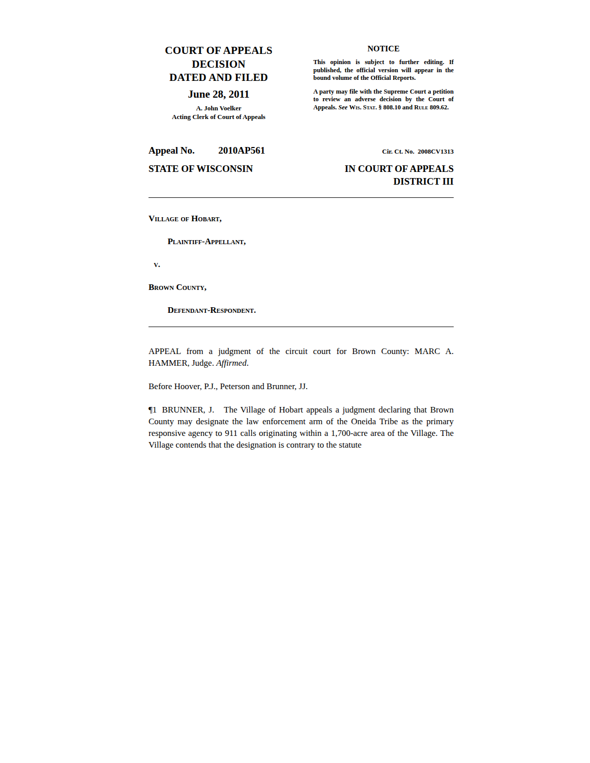COURT OF APPEALS
DECISION
DATED AND FILED
June 28, 2011
A. John Voelker
Acting Clerk of Court of Appeals
NOTICE
This opinion is subject to further editing. If published, the official version will appear in the bound volume of the Official Reports.
A party may file with the Supreme Court a petition to review an adverse decision by the Court of Appeals. See Wis. Stat. § 808.10 and Rule 809.62.
Appeal No. 2010AP561
Cir. Ct. No. 2008CV1313
STATE OF WISCONSIN
IN COURT OF APPEALS
DISTRICT III
Village of Hobart,
Plaintiff-Appellant,
v.
Brown County,
Defendant-Respondent.
APPEAL from a judgment of the circuit court for Brown County: MARC A. HAMMER, Judge. Affirmed.
Before Hoover, P.J., Peterson and Brunner, JJ.
¶1 BRUNNER, J. The Village of Hobart appeals a judgment declaring that Brown County may designate the law enforcement arm of the Oneida Tribe as the primary responsive agency to 911 calls originating within a 1,700-acre area of the Village. The Village contends that the designation is contrary to the statute